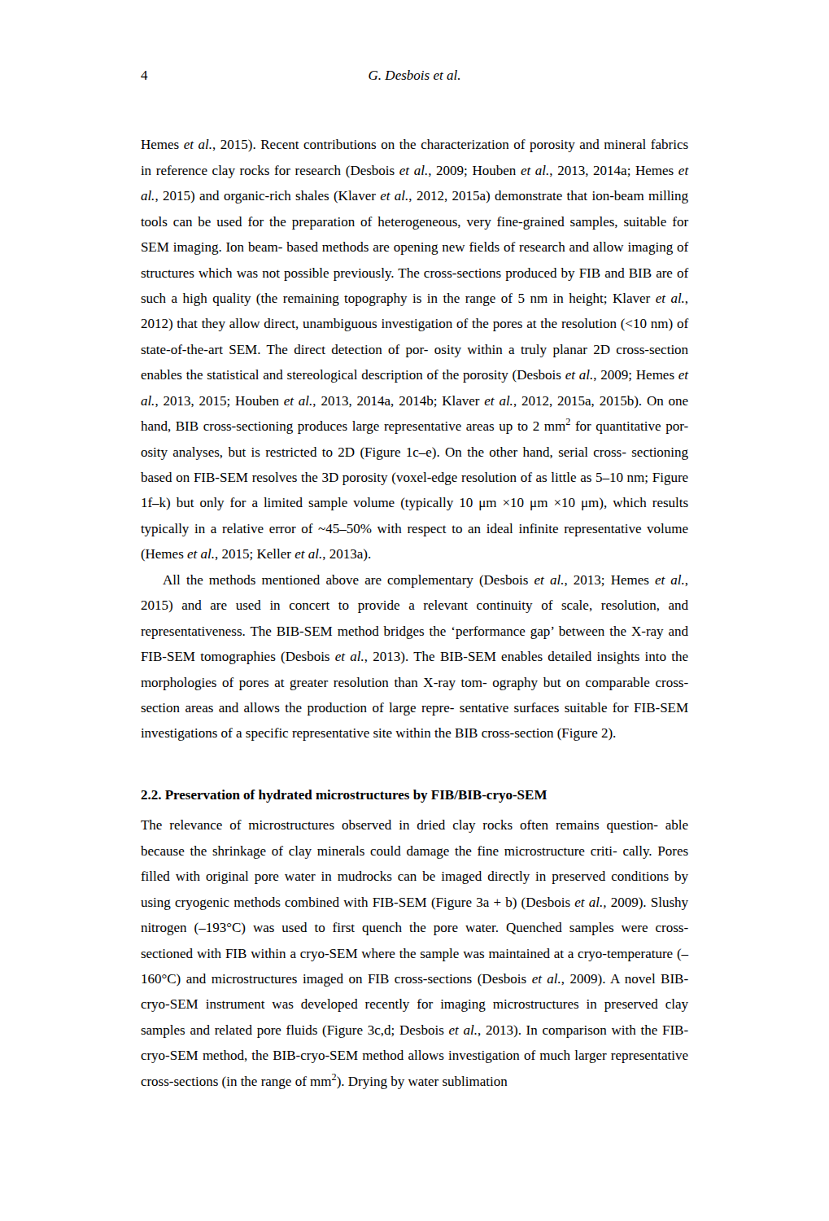4
G. Desbois et al.
Hemes et al., 2015). Recent contributions on the characterization of porosity and mineral fabrics in reference clay rocks for research (Desbois et al., 2009; Houben et al., 2013, 2014a; Hemes et al., 2015) and organic-rich shales (Klaver et al., 2012, 2015a) demonstrate that ion-beam milling tools can be used for the preparation of heterogeneous, very fine-grained samples, suitable for SEM imaging. Ion beam- based methods are opening new fields of research and allow imaging of structures which was not possible previously. The cross-sections produced by FIB and BIB are of such a high quality (the remaining topography is in the range of 5 nm in height; Klaver et al., 2012) that they allow direct, unambiguous investigation of the pores at the resolution (<10 nm) of state-of-the-art SEM. The direct detection of por- osity within a truly planar 2D cross-section enables the statistical and stereological description of the porosity (Desbois et al., 2009; Hemes et al., 2013, 2015; Houben et al., 2013, 2014a, 2014b; Klaver et al., 2012, 2015a, 2015b). On one hand, BIB cross-sectioning produces large representative areas up to 2 mm2 for quantitative por- osity analyses, but is restricted to 2D (Figure 1c–e). On the other hand, serial cross- sectioning based on FIB-SEM resolves the 3D porosity (voxel-edge resolution of as little as 5–10 nm; Figure 1f–k) but only for a limited sample volume (typically 10 μm ×10 μm ×10 μm), which results typically in a relative error of ~45–50% with respect to an ideal infinite representative volume (Hemes et al., 2015; Keller et al., 2013a).
All the methods mentioned above are complementary (Desbois et al., 2013; Hemes et al., 2015) and are used in concert to provide a relevant continuity of scale, resolution, and representativeness. The BIB-SEM method bridges the ‘performance gap’ between the X-ray and FIB-SEM tomographies (Desbois et al., 2013). The BIB-SEM enables detailed insights into the morphologies of pores at greater resolution than X-ray tom- ography but on comparable cross-section areas and allows the production of large repre- sentative surfaces suitable for FIB-SEM investigations of a specific representative site within the BIB cross-section (Figure 2).
2.2. Preservation of hydrated microstructures by FIB/BIB-cryo-SEM
The relevance of microstructures observed in dried clay rocks often remains question- able because the shrinkage of clay minerals could damage the fine microstructure criti- cally. Pores filled with original pore water in mudrocks can be imaged directly in preserved conditions by using cryogenic methods combined with FIB-SEM (Figure 3a + b) (Desbois et al., 2009). Slushy nitrogen (–193°C) was used to first quench the pore water. Quenched samples were cross-sectioned with FIB within a cryo-SEM where the sample was maintained at a cryo-temperature (–160°C) and microstructures imaged on FIB cross-sections (Desbois et al., 2009). A novel BIB-cryo-SEM instrument was developed recently for imaging microstructures in preserved clay samples and related pore fluids (Figure 3c,d; Desbois et al., 2013). In comparison with the FIB- cryo-SEM method, the BIB-cryo-SEM method allows investigation of much larger representative cross-sections (in the range of mm2). Drying by water sublimation